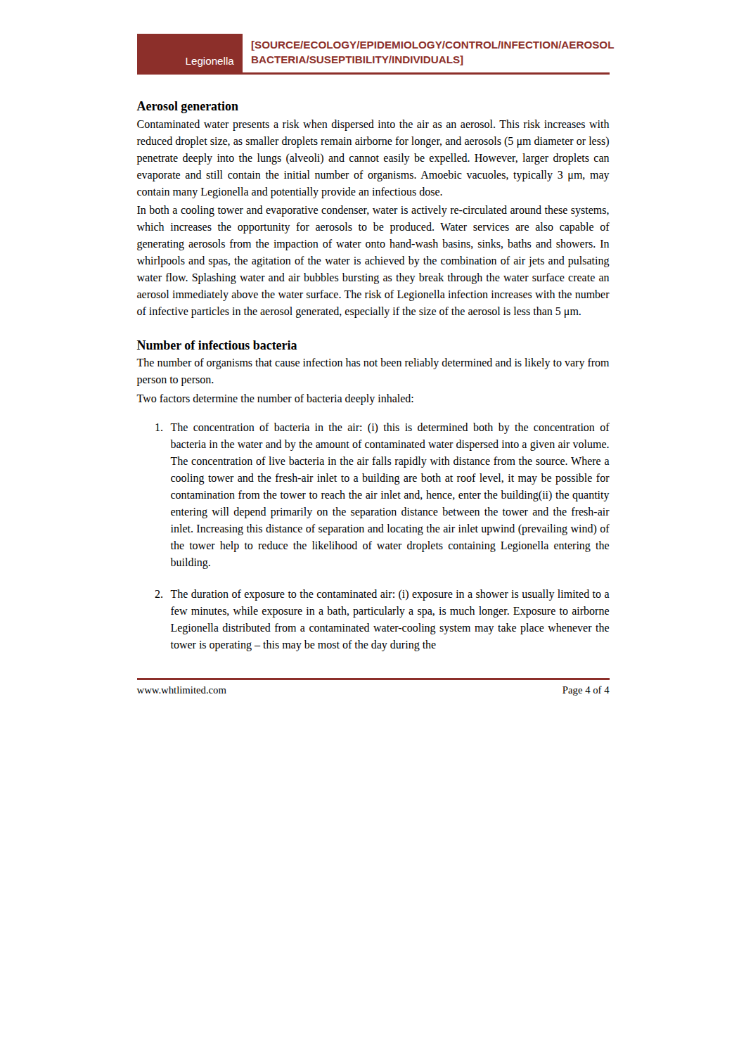Legionella
[SOURCE/ECOLOGY/EPIDEMIOLOGY/CONTROL/INFECTION/AEROSOL BACTERIA/SUSEPTIBILITY/INDIVIDUALS]
Aerosol generation
Contaminated water presents a risk when dispersed into the air as an aerosol. This risk increases with reduced droplet size, as smaller droplets remain airborne for longer, and aerosols (5 μm diameter or less) penetrate deeply into the lungs (alveoli) and cannot easily be expelled. However, larger droplets can evaporate and still contain the initial number of organisms. Amoebic vacuoles, typically 3 μm, may contain many Legionella and potentially provide an infectious dose.
In both a cooling tower and evaporative condenser, water is actively re-circulated around these systems, which increases the opportunity for aerosols to be produced. Water services are also capable of generating aerosols from the impaction of water onto hand-wash basins, sinks, baths and showers. In whirlpools and spas, the agitation of the water is achieved by the combination of air jets and pulsating water flow. Splashing water and air bubbles bursting as they break through the water surface create an aerosol immediately above the water surface. The risk of Legionella infection increases with the number of infective particles in the aerosol generated, especially if the size of the aerosol is less than 5 μm.
Number of infectious bacteria
The number of organisms that cause infection has not been reliably determined and is likely to vary from person to person.
Two factors determine the number of bacteria deeply inhaled:
The concentration of bacteria in the air: (i) this is determined both by the concentration of bacteria in the water and by the amount of contaminated water dispersed into a given air volume. The concentration of live bacteria in the air falls rapidly with distance from the source. Where a cooling tower and the fresh-air inlet to a building are both at roof level, it may be possible for contamination from the tower to reach the air inlet and, hence, enter the building(ii) the quantity entering will depend primarily on the separation distance between the tower and the fresh-air inlet. Increasing this distance of separation and locating the air inlet upwind (prevailing wind) of the tower help to reduce the likelihood of water droplets containing Legionella entering the building.
The duration of exposure to the contaminated air: (i) exposure in a shower is usually limited to a few minutes, while exposure in a bath, particularly a spa, is much longer. Exposure to airborne Legionella distributed from a contaminated water-cooling system may take place whenever the tower is operating – this may be most of the day during the
www.whtlimited.com Page 4 of 4